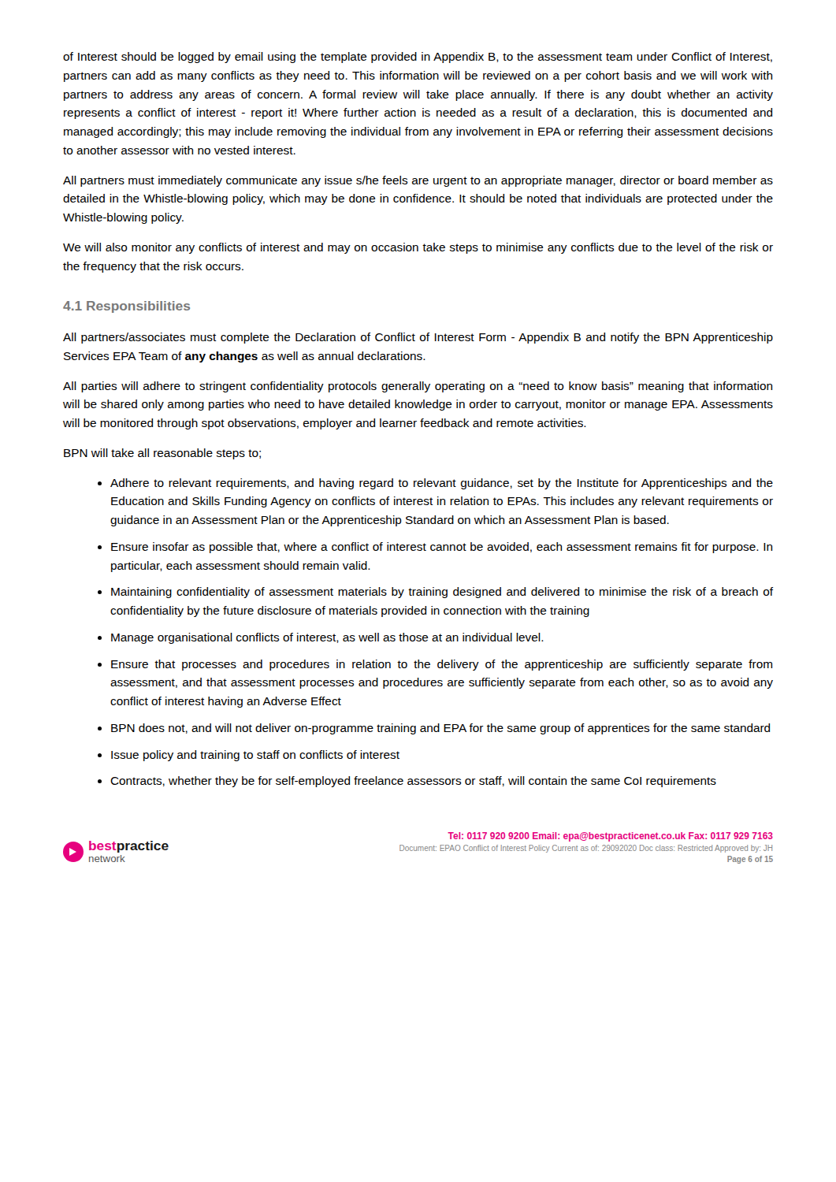of Interest should be logged by email using the template provided in Appendix B, to the assessment team under Conflict of Interest, partners can add as many conflicts as they need to. This information will be reviewed on a per cohort basis and we will work with partners to address any areas of concern. A formal review will take place annually. If there is any doubt whether an activity represents a conflict of interest - report it! Where further action is needed as a result of a declaration, this is documented and managed accordingly; this may include removing the individual from any involvement in EPA or referring their assessment decisions to another assessor with no vested interest.
All partners must immediately communicate any issue s/he feels are urgent to an appropriate manager, director or board member as detailed in the Whistle-blowing policy, which may be done in confidence. It should be noted that individuals are protected under the Whistle-blowing policy.
We will also monitor any conflicts of interest and may on occasion take steps to minimise any conflicts due to the level of the risk or the frequency that the risk occurs.
4.1 Responsibilities
All partners/associates must complete the Declaration of Conflict of Interest Form - Appendix B and notify the BPN Apprenticeship Services EPA Team of any changes as well as annual declarations.
All parties will adhere to stringent confidentiality protocols generally operating on a “need to know basis” meaning that information will be shared only among parties who need to have detailed knowledge in order to carryout, monitor or manage EPA. Assessments will be monitored through spot observations, employer and learner feedback and remote activities.
BPN will take all reasonable steps to;
Adhere to relevant requirements, and having regard to relevant guidance, set by the Institute for Apprenticeships and the Education and Skills Funding Agency on conflicts of interest in relation to EPAs. This includes any relevant requirements or guidance in an Assessment Plan or the Apprenticeship Standard on which an Assessment Plan is based.
Ensure insofar as possible that, where a conflict of interest cannot be avoided, each assessment remains fit for purpose. In particular, each assessment should remain valid.
Maintaining confidentiality of assessment materials by training designed and delivered to minimise the risk of a breach of confidentiality by the future disclosure of materials provided in connection with the training
Manage organisational conflicts of interest, as well as those at an individual level.
Ensure that processes and procedures in relation to the delivery of the apprenticeship are sufficiently separate from assessment, and that assessment processes and procedures are sufficiently separate from each other, so as to avoid any conflict of interest having an Adverse Effect
BPN does not, and will not deliver on-programme training and EPA for the same group of apprentices for the same standard
Issue policy and training to staff on conflicts of interest
Contracts, whether they be for self-employed freelance assessors or staff, will contain the same CoI requirements
bestpractice network
Tel: 0117 920 9200 Email: epa@bestpracticenet.co.uk Fax: 0117 929 7163
Document: EPAO Conflict of Interest Policy Current as of: 29092020 Doc class: Restricted Approved by: JH
Page 6 of 15